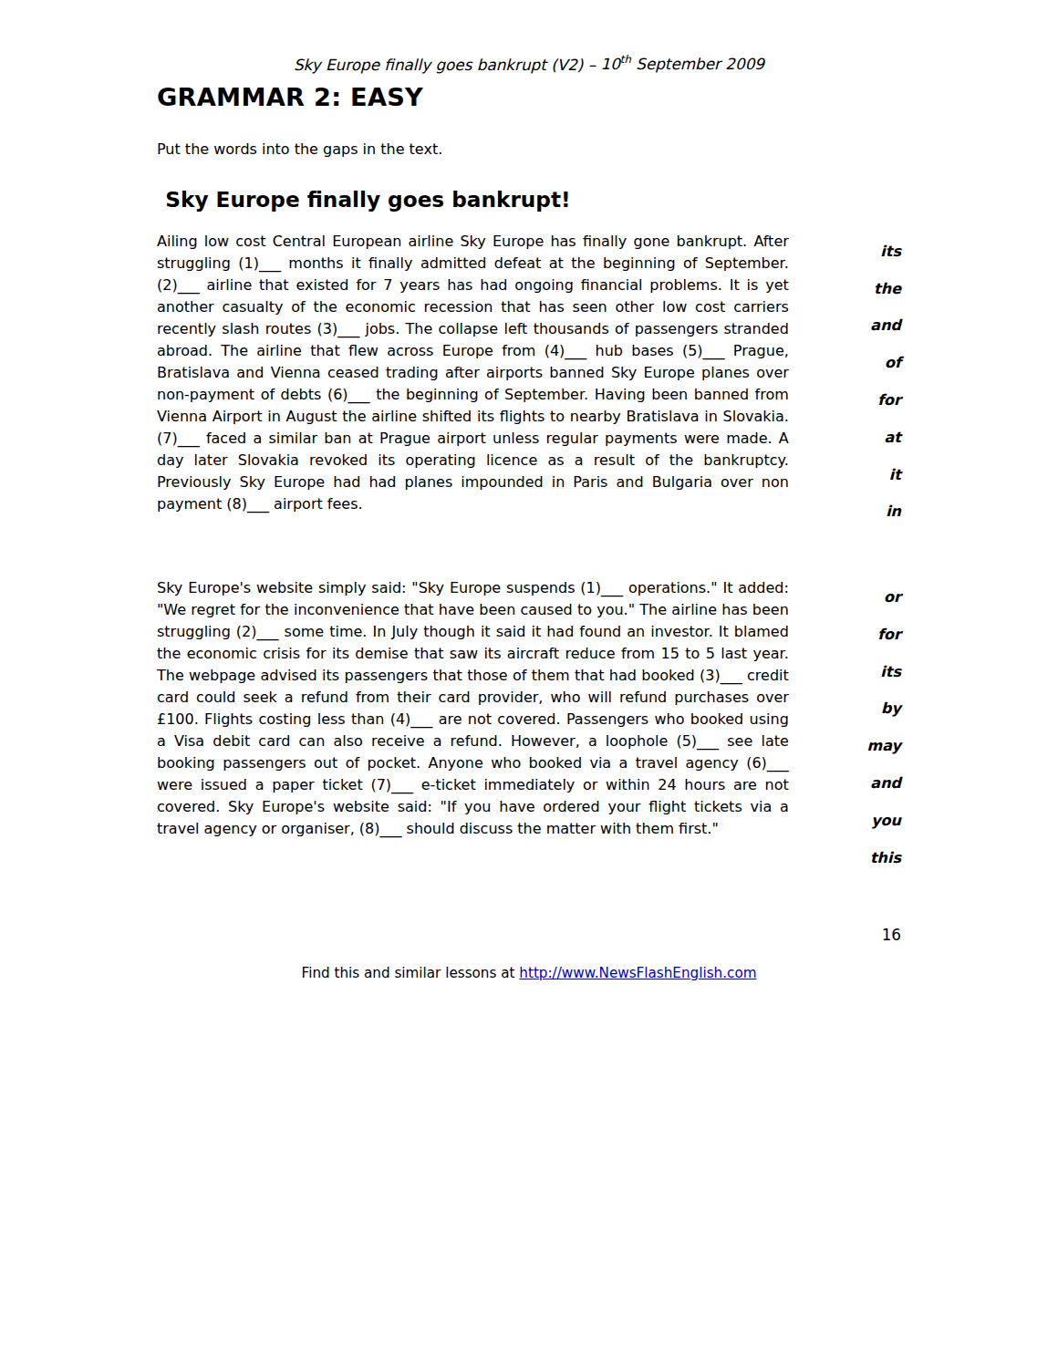Sky Europe finally goes bankrupt (V2) – 10th September 2009
GRAMMAR 2: EASY
Put the words into the gaps in the text.
Sky Europe finally goes bankrupt!
Ailing low cost Central European airline Sky Europe has finally gone bankrupt. After struggling (1)___ months it finally admitted defeat at the beginning of September. (2)___ airline that existed for 7 years has had ongoing financial problems. It is yet another casualty of the economic recession that has seen other low cost carriers recently slash routes (3)___ jobs. The collapse left thousands of passengers stranded abroad. The airline that flew across Europe from (4)___ hub bases (5)___ Prague, Bratislava and Vienna ceased trading after airports banned Sky Europe planes over non-payment of debts (6)___ the beginning of September. Having been banned from Vienna Airport in August the airline shifted its flights to nearby Bratislava in Slovakia. (7)___ faced a similar ban at Prague airport unless regular payments were made. A day later Slovakia revoked its operating licence as a result of the bankruptcy. Previously Sky Europe had had planes impounded in Paris and Bulgaria over non payment (8)___ airport fees.
its
the
and
of
for
at
it
in
Sky Europe's website simply said: "Sky Europe suspends (1)___ operations." It added: "We regret for the inconvenience that have been caused to you." The airline has been struggling (2)___ some time. In July though it said it had found an investor. It blamed the economic crisis for its demise that saw its aircraft reduce from 15 to 5 last year. The webpage advised its passengers that those of them that had booked (3)___ credit card could seek a refund from their card provider, who will refund purchases over £100. Flights costing less than (4)___ are not covered. Passengers who booked using a Visa debit card can also receive a refund. However, a loophole (5)___ see late booking passengers out of pocket. Anyone who booked via a travel agency (6)___ were issued a paper ticket (7)___ e-ticket immediately or within 24 hours are not covered. Sky Europe's website said: "If you have ordered your flight tickets via a travel agency or organiser, (8)___ should discuss the matter with them first."
or
for
its
by
may
and
you
this
16
Find this and similar lessons at http://www.NewsFlashEnglish.com